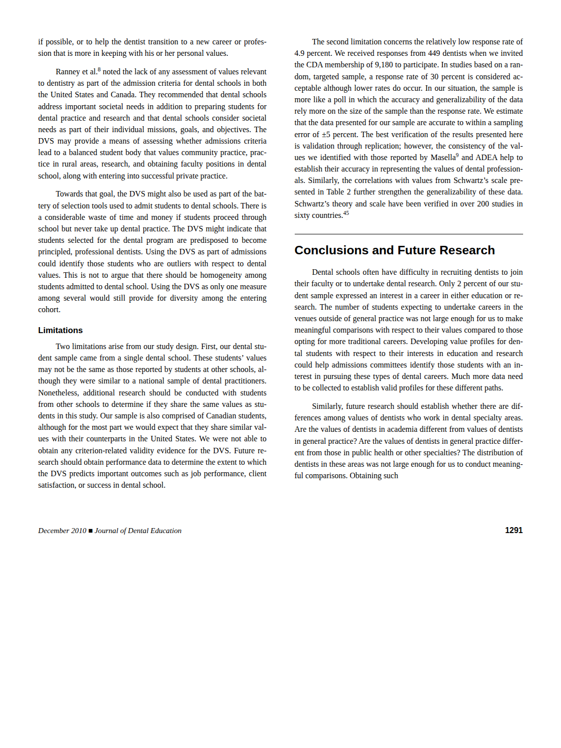if possible, or to help the dentist transition to a new career or profession that is more in keeping with his or her personal values.
Ranney et al.8 noted the lack of any assessment of values relevant to dentistry as part of the admission criteria for dental schools in both the United States and Canada. They recommended that dental schools address important societal needs in addition to preparing students for dental practice and research and that dental schools consider societal needs as part of their individual missions, goals, and objectives. The DVS may provide a means of assessing whether admissions criteria lead to a balanced student body that values community practice, practice in rural areas, research, and obtaining faculty positions in dental school, along with entering into successful private practice.
Towards that goal, the DVS might also be used as part of the battery of selection tools used to admit students to dental schools. There is a considerable waste of time and money if students proceed through school but never take up dental practice. The DVS might indicate that students selected for the dental program are predisposed to become principled, professional dentists. Using the DVS as part of admissions could identify those students who are outliers with respect to dental values. This is not to argue that there should be homogeneity among students admitted to dental school. Using the DVS as only one measure among several would still provide for diversity among the entering cohort.
Limitations
Two limitations arise from our study design. First, our dental student sample came from a single dental school. These students’ values may not be the same as those reported by students at other schools, although they were similar to a national sample of dental practitioners. Nonetheless, additional research should be conducted with students from other schools to determine if they share the same values as students in this study. Our sample is also comprised of Canadian students, although for the most part we would expect that they share similar values with their counterparts in the United States. We were not able to obtain any criterion-related validity evidence for the DVS. Future research should obtain performance data to determine the extent to which the DVS predicts important outcomes such as job performance, client satisfaction, or success in dental school.
The second limitation concerns the relatively low response rate of 4.9 percent. We received responses from 449 dentists when we invited the CDA membership of 9,180 to participate. In studies based on a random, targeted sample, a response rate of 30 percent is considered acceptable although lower rates do occur. In our situation, the sample is more like a poll in which the accuracy and generalizability of the data rely more on the size of the sample than the response rate. We estimate that the data presented for our sample are accurate to within a sampling error of ±5 percent. The best verification of the results presented here is validation through replication; however, the consistency of the values we identified with those reported by Masella9 and ADEA help to establish their accuracy in representing the values of dental professionals. Similarly, the correlations with values from Schwartz’s scale presented in Table 2 further strengthen the generalizability of these data. Schwartz’s theory and scale have been verified in over 200 studies in sixty countries.45
Conclusions and Future Research
Dental schools often have difficulty in recruiting dentists to join their faculty or to undertake dental research. Only 2 percent of our student sample expressed an interest in a career in either education or research. The number of students expecting to undertake careers in the venues outside of general practice was not large enough for us to make meaningful comparisons with respect to their values compared to those opting for more traditional careers. Developing value profiles for dental students with respect to their interests in education and research could help admissions committees identify those students with an interest in pursuing these types of dental careers. Much more data need to be collected to establish valid profiles for these different paths.
Similarly, future research should establish whether there are differences among values of dentists who work in dental specialty areas. Are the values of dentists in academia different from values of dentists in general practice? Are the values of dentists in general practice different from those in public health or other specialties? The distribution of dentists in these areas was not large enough for us to conduct meaningful comparisons. Obtaining such
December 2010 ■ Journal of Dental Education
1291